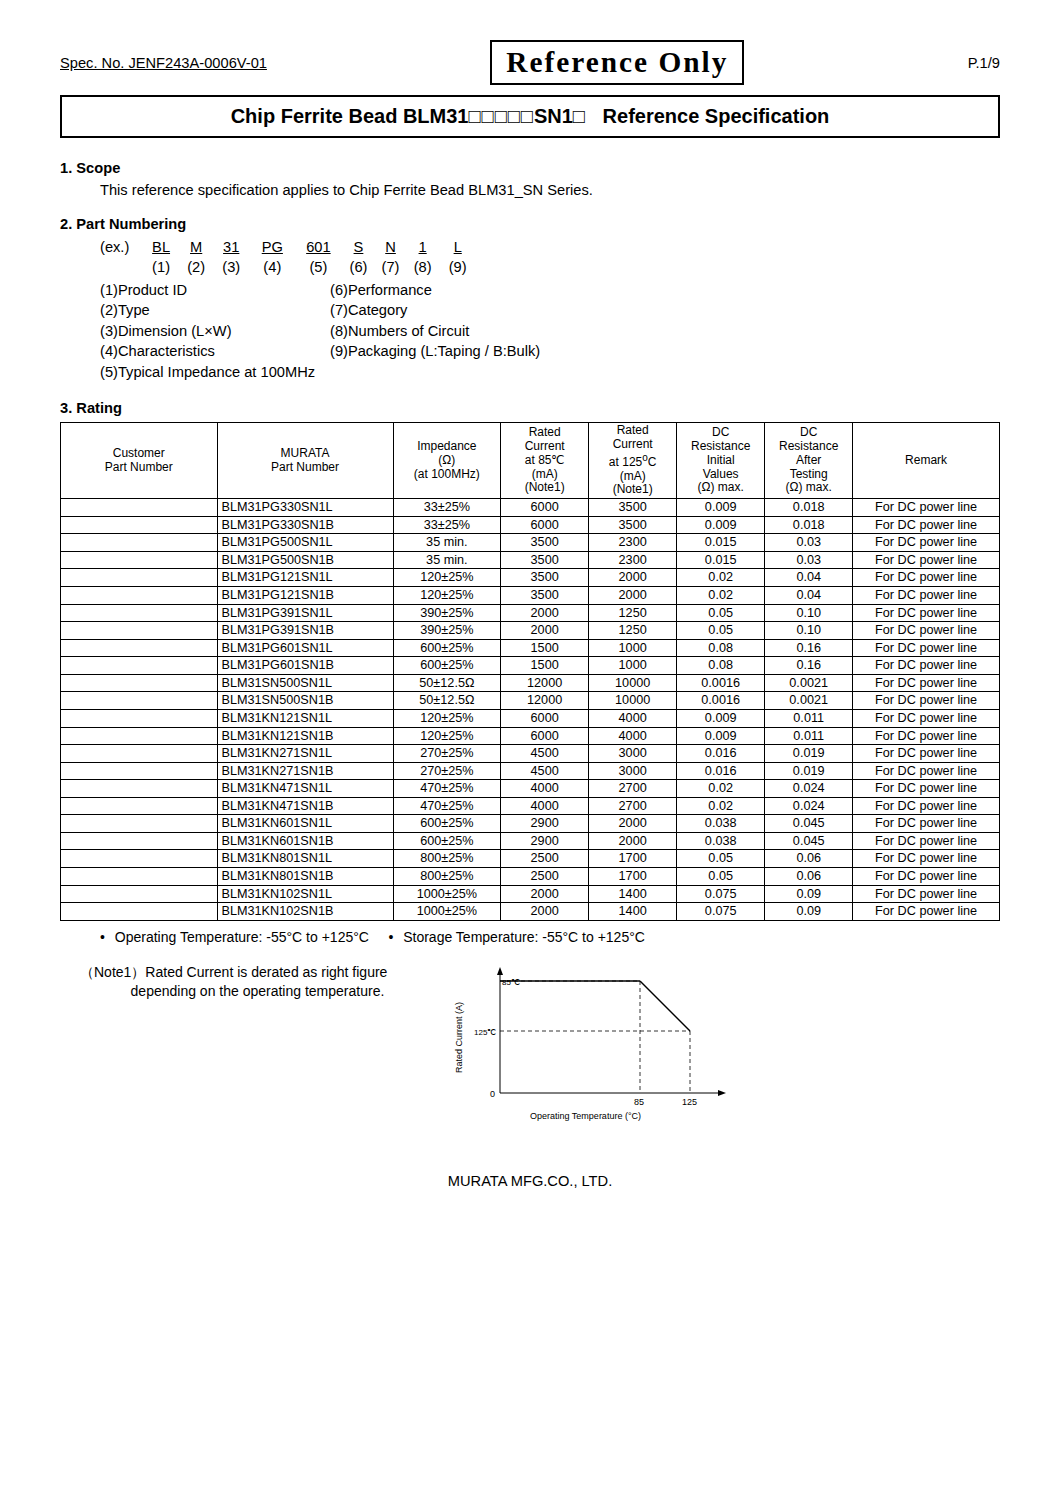Spec. No. JENF243A-0006V-01
Reference Only
P.1/9
Chip Ferrite Bead BLM31□□□□□SN1□ Reference Specification
1. Scope
This reference specification applies to Chip Ferrite Bead BLM31_SN Series.
2. Part Numbering
(ex.) BL M 31 PG 601 S N 1 L
(1) (2) (3) (4) (5) (6) (7) (8) (9)
(1)Product ID
(2)Type
(3)Dimension (L×W)
(4)Characteristics
(5)Typical Impedance at 100MHz
(6)Performance
(7)Category
(8)Numbers of Circuit
(9)Packaging (L:Taping / B:Bulk)
3. Rating
| Customer Part Number | MURATA Part Number | Impedance (Ω) (at 100MHz) | Rated Current at 85℃ (mA) (Note1) | Rated Current at 125 o C (mA) (Note1) | DC Resistance Initial Values (Ω) max. | DC Resistance After Testing (Ω) max. | Remark |
| --- | --- | --- | --- | --- | --- | --- | --- |
| | BLM31PG330SN1L | 33±25% | 6000 | 3500 | 0.009 | 0.018 | For DC power line |
| | BLM31PG330SN1B | 33±25% | 6000 | 3500 | 0.009 | 0.018 | For DC power line |
| | BLM31PG500SN1L | 35 min. | 3500 | 2300 | 0.015 | 0.03 | For DC power line |
| | BLM31PG500SN1B | 35 min. | 3500 | 2300 | 0.015 | 0.03 | For DC power line |
| | BLM31PG121SN1L | 120±25% | 3500 | 2000 | 0.02 | 0.04 | For DC power line |
| | BLM31PG121SN1B | 120±25% | 3500 | 2000 | 0.02 | 0.04 | For DC power line |
| | BLM31PG391SN1L | 390±25% | 2000 | 1250 | 0.05 | 0.10 | For DC power line |
| | BLM31PG391SN1B | 390±25% | 2000 | 1250 | 0.05 | 0.10 | For DC power line |
| | BLM31PG601SN1L | 600±25% | 1500 | 1000 | 0.08 | 0.16 | For DC power line |
| | BLM31PG601SN1B | 600±25% | 1500 | 1000 | 0.08 | 0.16 | For DC power line |
| | BLM31SN500SN1L | 50±12.5Ω | 12000 | 10000 | 0.0016 | 0.0021 | For DC power line |
| | BLM31SN500SN1B | 50±12.5Ω | 12000 | 10000 | 0.0016 | 0.0021 | For DC power line |
| | BLM31KN121SN1L | 120±25% | 6000 | 4000 | 0.009 | 0.011 | For DC power line |
| | BLM31KN121SN1B | 120±25% | 6000 | 4000 | 0.009 | 0.011 | For DC power line |
| | BLM31KN271SN1L | 270±25% | 4500 | 3000 | 0.016 | 0.019 | For DC power line |
| | BLM31KN271SN1B | 270±25% | 4500 | 3000 | 0.016 | 0.019 | For DC power line |
| | BLM31KN471SN1L | 470±25% | 4000 | 2700 | 0.02 | 0.024 | For DC power line |
| | BLM31KN471SN1B | 470±25% | 4000 | 2700 | 0.02 | 0.024 | For DC power line |
| | BLM31KN601SN1L | 600±25% | 2900 | 2000 | 0.038 | 0.045 | For DC power line |
| | BLM31KN601SN1B | 600±25% | 2900 | 2000 | 0.038 | 0.045 | For DC power line |
| | BLM31KN801SN1L | 800±25% | 2500 | 1700 | 0.05 | 0.06 | For DC power line |
| | BLM31KN801SN1B | 800±25% | 2500 | 1700 | 0.05 | 0.06 | For DC power line |
| | BLM31KN102SN1L | 1000±25% | 2000 | 1400 | 0.075 | 0.09 | For DC power line |
| | BLM31KN102SN1B | 1000±25% | 2000 | 1400 | 0.075 | 0.09 | For DC power line |
• Operating Temperature: -55°C to +125°C • Storage Temperature: -55°C to +125°C
（Note1）Rated Current is derated as right figure
depending on the operating temperature.
Rated Current (A) 85℃ 125℃ 0 85 125 Operating Temperature (°C)
MURATA MFG.CO., LTD.